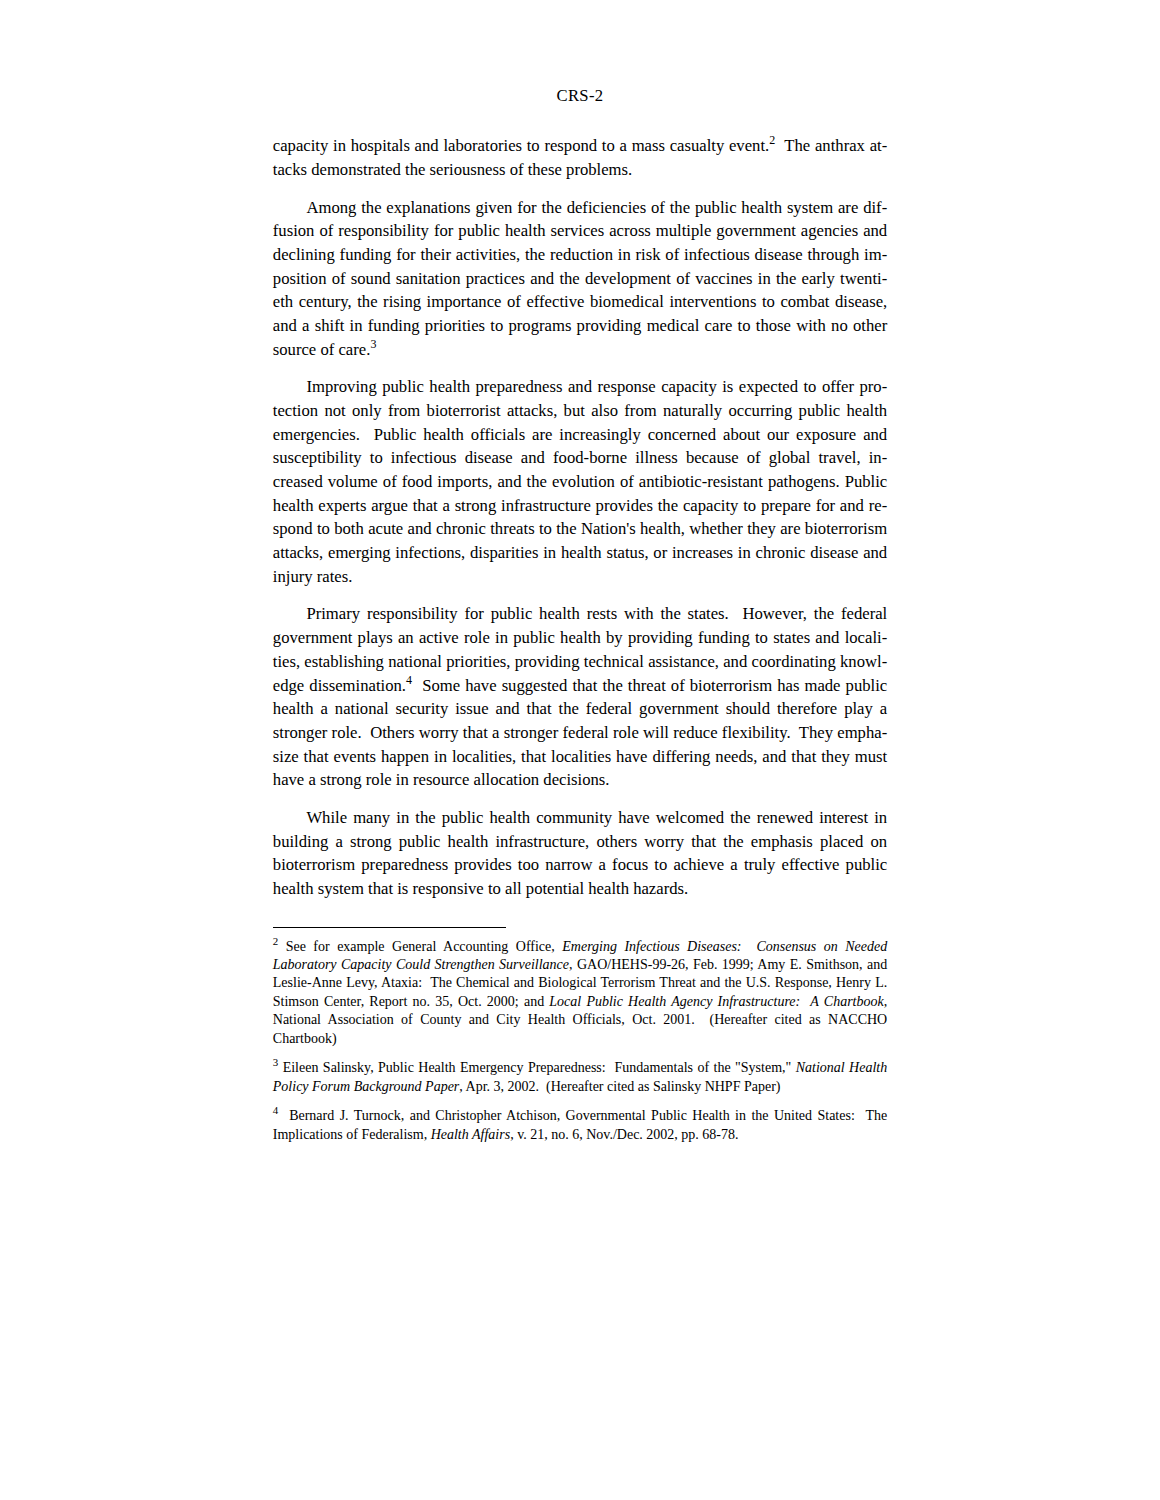CRS-2
capacity in hospitals and laboratories to respond to a mass casualty event.2 The anthrax attacks demonstrated the seriousness of these problems.
Among the explanations given for the deficiencies of the public health system are diffusion of responsibility for public health services across multiple government agencies and declining funding for their activities, the reduction in risk of infectious disease through imposition of sound sanitation practices and the development of vaccines in the early twentieth century, the rising importance of effective biomedical interventions to combat disease, and a shift in funding priorities to programs providing medical care to those with no other source of care.3
Improving public health preparedness and response capacity is expected to offer protection not only from bioterrorist attacks, but also from naturally occurring public health emergencies. Public health officials are increasingly concerned about our exposure and susceptibility to infectious disease and food-borne illness because of global travel, increased volume of food imports, and the evolution of antibiotic-resistant pathogens. Public health experts argue that a strong infrastructure provides the capacity to prepare for and respond to both acute and chronic threats to the Nation's health, whether they are bioterrorism attacks, emerging infections, disparities in health status, or increases in chronic disease and injury rates.
Primary responsibility for public health rests with the states. However, the federal government plays an active role in public health by providing funding to states and localities, establishing national priorities, providing technical assistance, and coordinating knowledge dissemination.4 Some have suggested that the threat of bioterrorism has made public health a national security issue and that the federal government should therefore play a stronger role. Others worry that a stronger federal role will reduce flexibility. They emphasize that events happen in localities, that localities have differing needs, and that they must have a strong role in resource allocation decisions.
While many in the public health community have welcomed the renewed interest in building a strong public health infrastructure, others worry that the emphasis placed on bioterrorism preparedness provides too narrow a focus to achieve a truly effective public health system that is responsive to all potential health hazards.
2 See for example General Accounting Office, Emerging Infectious Diseases: Consensus on Needed Laboratory Capacity Could Strengthen Surveillance, GAO/HEHS-99-26, Feb. 1999; Amy E. Smithson, and Leslie-Anne Levy, Ataxia: The Chemical and Biological Terrorism Threat and the U.S. Response, Henry L. Stimson Center, Report no. 35, Oct. 2000; and Local Public Health Agency Infrastructure: A Chartbook, National Association of County and City Health Officials, Oct. 2001. (Hereafter cited as NACCHO Chartbook)
3 Eileen Salinsky, Public Health Emergency Preparedness: Fundamentals of the "System," National Health Policy Forum Background Paper, Apr. 3, 2002. (Hereafter cited as Salinsky NHPF Paper)
4 Bernard J. Turnock, and Christopher Atchison, Governmental Public Health in the United States: The Implications of Federalism, Health Affairs, v. 21, no. 6, Nov./Dec. 2002, pp. 68-78.